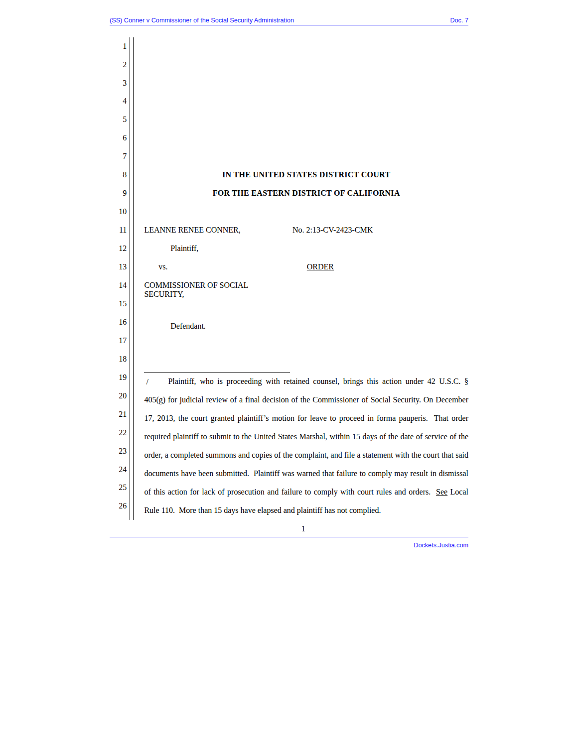(SS) Conner v Commissioner of the Social Security Administration Doc. 7
1
2
3
4
5
6
7
8
9
10
11
12
13
14
15
16
17
18
19
20
21
22
23
24
25
26
IN THE UNITED STATES DISTRICT COURT
FOR THE EASTERN DISTRICT OF CALIFORNIA
LEANNE RENEE CONNER,
No. 2:13-CV-2423-CMK
Plaintiff,
vs.
ORDER
COMMISSIONER OF SOCIAL
SECURITY,
Defendant.
/
Plaintiff, who is proceeding with retained counsel, brings this action under 42 U.S.C. § 405(g) for judicial review of a final decision of the Commissioner of Social Security. On December 17, 2013, the court granted plaintiff’s motion for leave to proceed in forma pauperis. That order required plaintiff to submit to the United States Marshal, within 15 days of the date of service of the order, a completed summons and copies of the complaint, and file a statement with the court that said documents have been submitted. Plaintiff was warned that failure to comply may result in dismissal of this action for lack of prosecution and failure to comply with court rules and orders. See Local Rule 110. More than 15 days have elapsed and plaintiff has not complied.
1
Dockets.Justia.com